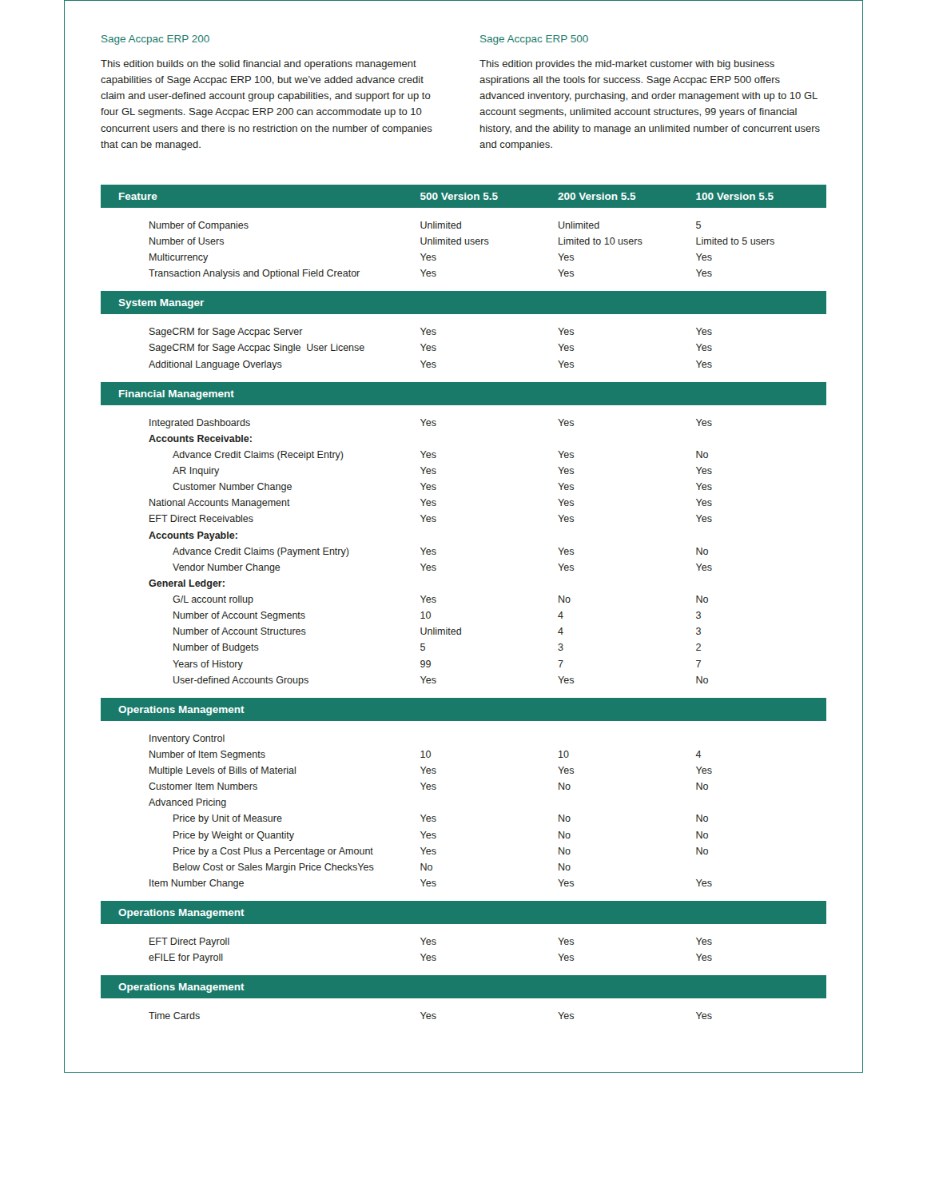Sage Accpac ERP 200
This edition builds on the solid financial and operations management capabilities of Sage Accpac ERP 100, but we’ve added advance credit claim and user-defined account group capabilities, and support for up to four GL segments. Sage Accpac ERP 200 can accommodate up to 10 concurrent users and there is no restriction on the number of companies that can be managed.
Sage Accpac ERP 500
This edition provides the mid-market customer with big business aspirations all the tools for success. Sage Accpac ERP 500 offers advanced inventory, purchasing, and order management with up to 10 GL account segments, unlimited account structures, 99 years of financial history, and the ability to manage an unlimited number of concurrent users and companies.
| Feature | 500 Version 5.5 | 200 Version 5.5 | 100 Version 5.5 |
| --- | --- | --- | --- |
| Number of Companies | Unlimited | Unlimited | 5 |
| Number of Users | Unlimited users | Limited to 10 users | Limited to 5 users |
| Multicurrency | Yes | Yes | Yes |
| Transaction Analysis and Optional Field Creator | Yes | Yes | Yes |
| System Manager |
| SageCRM for Sage Accpac Server | Yes | Yes | Yes |
| SageCRM for Sage Accpac Single User License | Yes | Yes | Yes |
| Additional Language Overlays | Yes | Yes | Yes |
| Financial Management |
| Integrated Dashboards | Yes | Yes | Yes |
| Accounts Receivable: | | | |
| Advance Credit Claims (Receipt Entry) | Yes | Yes | No |
| AR Inquiry | Yes | Yes | Yes |
| Customer Number Change | Yes | Yes | Yes |
| National Accounts Management | Yes | Yes | Yes |
| EFT Direct Receivables | Yes | Yes | Yes |
| Accounts Payable: | | | |
| Advance Credit Claims (Payment Entry) | Yes | Yes | No |
| Vendor Number Change | Yes | Yes | Yes |
| General Ledger: | | | |
| G/L account rollup | Yes | No | No |
| Number of Account Segments | 10 | 4 | 3 |
| Number of Account Structures | Unlimited | 4 | 3 |
| Number of Budgets | 5 | 3 | 2 |
| Years of History | 99 | 7 | 7 |
| User-defined Accounts Groups | Yes | Yes | No |
| Operations Management |
| Inventory Control | | | |
| Number of Item Segments | 10 | 10 | 4 |
| Multiple Levels of Bills of Material | Yes | Yes | Yes |
| Customer Item Numbers | Yes | No | No |
| Advanced Pricing | | | |
| Price by Unit of Measure | Yes | No | No |
| Price by Weight or Quantity | Yes | No | No |
| Price by a Cost Plus a Percentage or Amount | Yes | No | No |
| Below Cost or Sales Margin Price ChecksYes | No | No | |
| Item Number Change | Yes | Yes | Yes |
| Operations Management |
| EFT Direct Payroll | Yes | Yes | Yes |
| eFILE for Payroll | Yes | Yes | Yes |
| Operations Management |
| Time Cards | Yes | Yes | Yes |